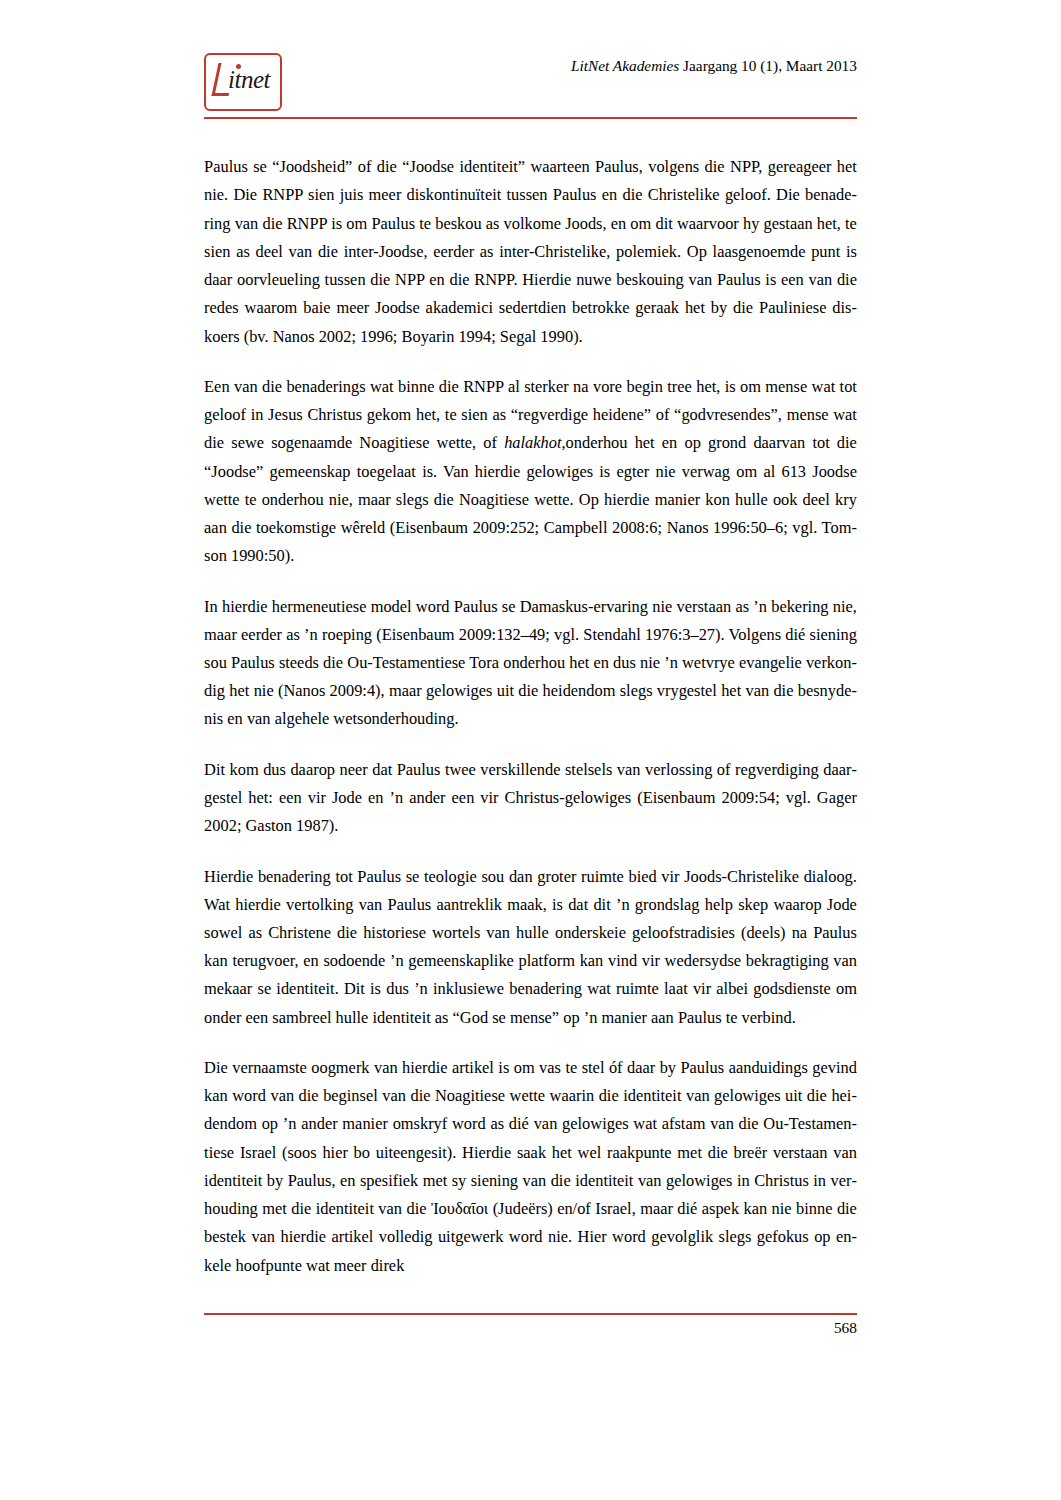itnet
LitNet Akademies Jaargang 10 (1), Maart 2013
Paulus se “Joodsheid” of die “Joodse identiteit” waarteen Paulus, volgens die NPP, gereageer het nie. Die RNPP sien juis meer diskontinuïteit tussen Paulus en die Christelike geloof. Die benadering van die RNPP is om Paulus te beskou as volkome Joods, en om dit waarvoor hy gestaan het, te sien as deel van die inter-Joodse, eerder as inter-Christelike, polemiek. Op laasgenoemde punt is daar oorvleueling tussen die NPP en die RNPP. Hierdie nuwe beskouing van Paulus is een van die redes waarom baie meer Joodse akademici sedertdien betrokke geraak het by die Pauliniese diskoers (bv. Nanos 2002; 1996; Boyarin 1994; Segal 1990).
Een van die benaderings wat binne die RNPP al sterker na vore begin tree het, is om mense wat tot geloof in Jesus Christus gekom het, te sien as “regverdige heidene” of “godvresendes”, mense wat die sewe sogenaamde Noagitiese wette, of halakhot,onderhou het en op grond daarvan tot die “Joodse” gemeenskap toegelaat is. Van hierdie gelowiges is egter nie verwag om al 613 Joodse wette te onderhou nie, maar slegs die Noagitiese wette. Op hierdie manier kon hulle ook deel kry aan die toekomstige wêreld (Eisenbaum 2009:252; Campbell 2008:6; Nanos 1996:50–6; vgl. Tomson 1990:50).
In hierdie hermeneutiese model word Paulus se Damaskus-ervaring nie verstaan as ’n bekering nie, maar eerder as ’n roeping (Eisenbaum 2009:132–49; vgl. Stendahl 1976:3–27). Volgens dié siening sou Paulus steeds die Ou-Testamentiese Tora onderhou het en dus nie ’n wetvrye evangelie verkondig het nie (Nanos 2009:4), maar gelowiges uit die heidendom slegs vrygestel het van die besnydenis en van algehele wetsonderhouding.
Dit kom dus daarop neer dat Paulus twee verskillende stelsels van verlossing of regverdiging daargestel het: een vir Jode en ’n ander een vir Christus-gelowiges (Eisenbaum 2009:54; vgl. Gager 2002; Gaston 1987).
Hierdie benadering tot Paulus se teologie sou dan groter ruimte bied vir Joods-Christelike dialoog. Wat hierdie vertolking van Paulus aantreklik maak, is dat dit ’n grondslag help skep waarop Jode sowel as Christene die historiese wortels van hulle onderskeie geloofstradisies (deels) na Paulus kan terugvoer, en sodoende ’n gemeenskaplike platform kan vind vir wedersydse bekragtiging van mekaar se identiteit. Dit is dus ’n inklusiewe benadering wat ruimte laat vir albei godsdienste om onder een sambreel hulle identiteit as “God se mense” op ’n manier aan Paulus te verbind.
Die vernaamste oogmerk van hierdie artikel is om vas te stel óf daar by Paulus aanduidings gevind kan word van die beginsel van die Noagitiese wette waarin die identiteit van gelowiges uit die heidendom op ’n ander manier omskryf word as dié van gelowiges wat afstam van die Ou-Testamentiese Israel (soos hier bo uiteengesit). Hierdie saak het wel raakpunte met die breër verstaan van identiteit by Paulus, en spesifiek met sy siening van die identiteit van gelowiges in Christus in verhouding met die identiteit van die Ἰουδαῖοι (Judeërs) en/of Israel, maar dié aspek kan nie binne die bestek van hierdie artikel volledig uitgewerk word nie. Hier word gevolglik slegs gefokus op enkele hoofpunte wat meer direk
568